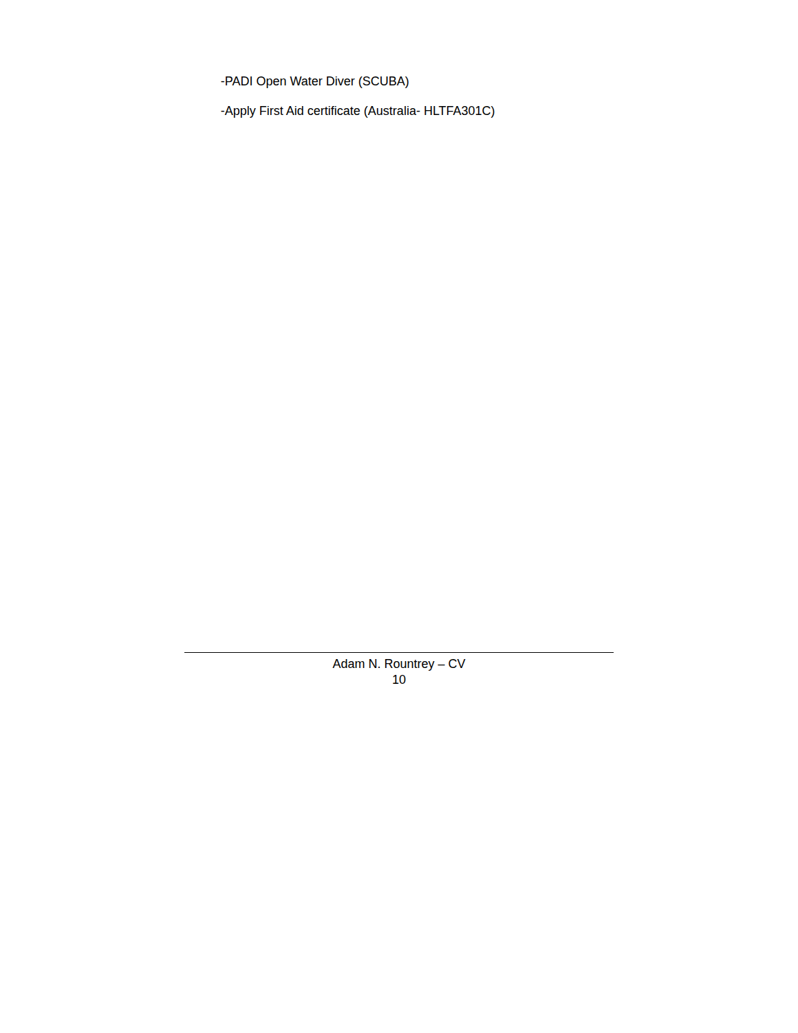-PADI Open Water Diver (SCUBA)
-Apply First Aid certificate (Australia- HLTFA301C)
Adam N. Rountrey – CV 10